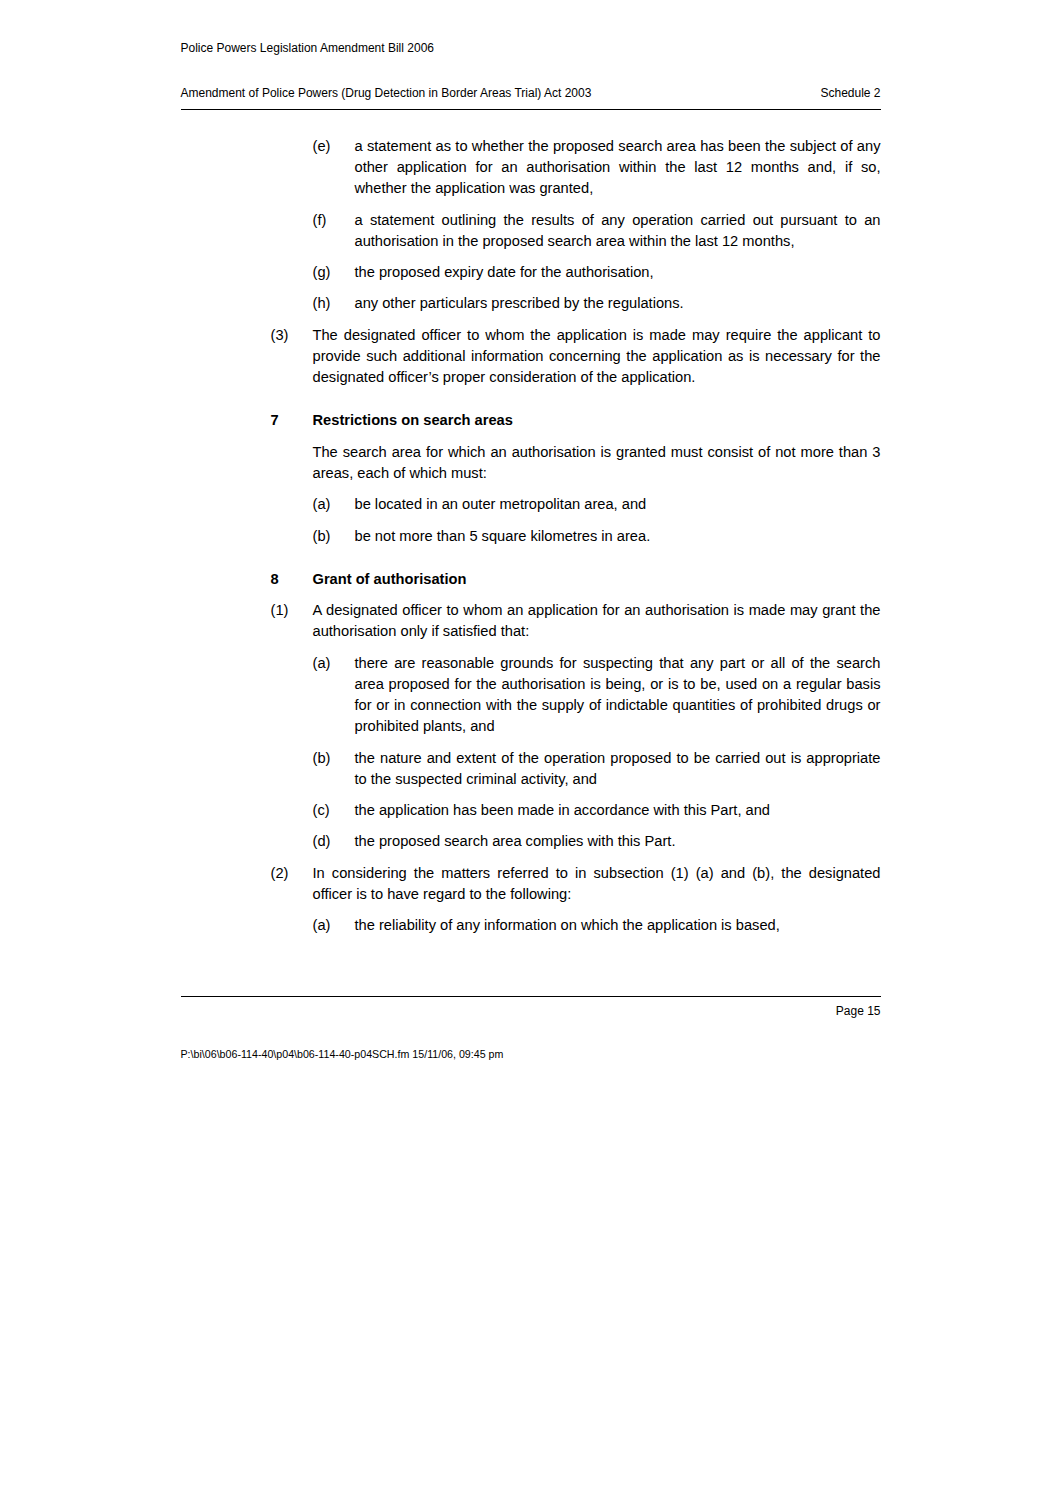Police Powers Legislation Amendment Bill 2006
Amendment of Police Powers (Drug Detection in Border Areas Trial) Act 2003
Schedule 2
(e)
a statement as to whether the proposed search area has been the subject of any other application for an authorisation within the last 12 months and, if so, whether the application was granted,
(f)
a statement outlining the results of any operation carried out pursuant to an authorisation in the proposed search area within the last 12 months,
(g)
the proposed expiry date for the authorisation,
(h)
any other particulars prescribed by the regulations.
(3)
The designated officer to whom the application is made may require the applicant to provide such additional information concerning the application as is necessary for the designated officer’s proper consideration of the application.
7
Restrictions on search areas
The search area for which an authorisation is granted must consist of not more than 3 areas, each of which must:
(a)
be located in an outer metropolitan area, and
(b)
be not more than 5 square kilometres in area.
8
Grant of authorisation
(1)
A designated officer to whom an application for an authorisation is made may grant the authorisation only if satisfied that:
(a)
there are reasonable grounds for suspecting that any part or all of the search area proposed for the authorisation is being, or is to be, used on a regular basis for or in connection with the supply of indictable quantities of prohibited drugs or prohibited plants, and
(b)
the nature and extent of the operation proposed to be carried out is appropriate to the suspected criminal activity, and
(c)
the application has been made in accordance with this Part, and
(d)
the proposed search area complies with this Part.
(2)
In considering the matters referred to in subsection (1) (a) and (b), the designated officer is to have regard to the following:
(a)
the reliability of any information on which the application is based,
Page 15
P:\bi\06\b06-114-40\p04\b06-114-40-p04SCH.fm 15/11/06, 09:45 pm